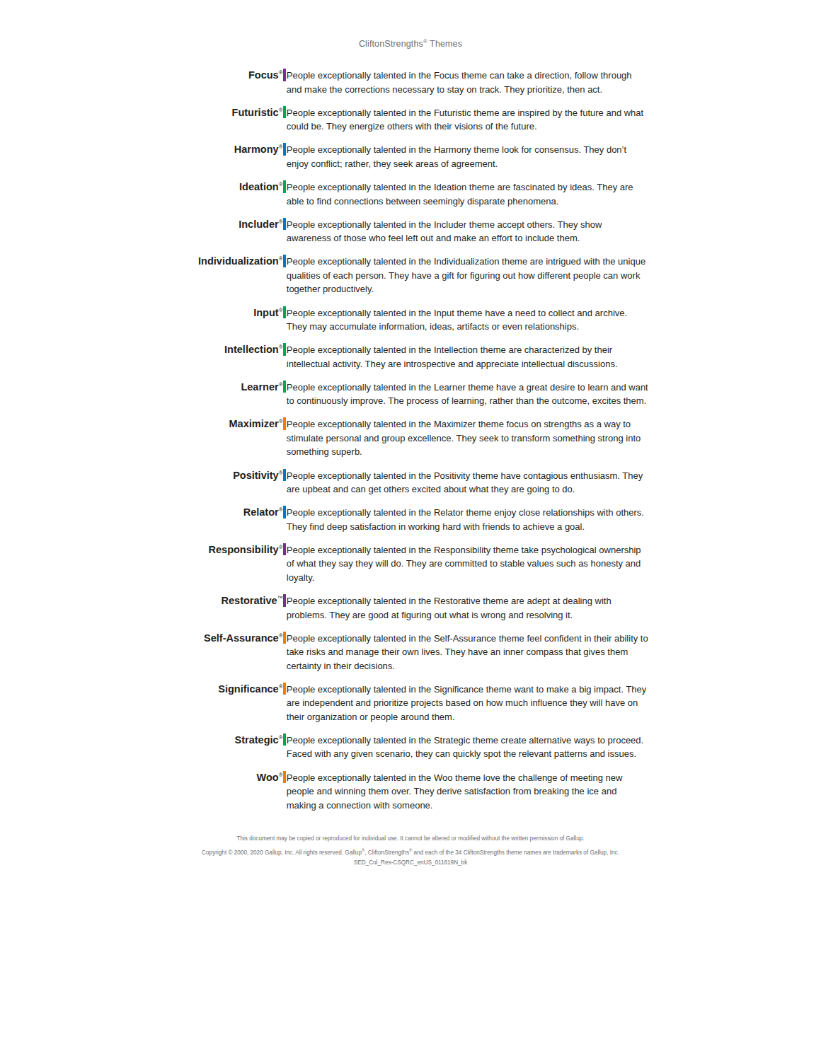CliftonStrengths® Themes
| Focus ® | | People exceptionally talented in the Focus theme can take a direction, follow through and make the corrections necessary to stay on track. They prioritize, then act. |
| Futuristic ® | | People exceptionally talented in the Futuristic theme are inspired by the future and what could be. They energize others with their visions of the future. |
| Harmony ® | | People exceptionally talented in the Harmony theme look for consensus. They don’t enjoy conflict; rather, they seek areas of agreement. |
| Ideation ® | | People exceptionally talented in the Ideation theme are fascinated by ideas. They are able to find connections between seemingly disparate phenomena. |
| Includer ® | | People exceptionally talented in the Includer theme accept others. They show awareness of those who feel left out and make an effort to include them. |
| Individualization ® | | People exceptionally talented in the Individualization theme are intrigued with the unique qualities of each person. They have a gift for figuring out how different people can work together productively. |
| Input ® | | People exceptionally talented in the Input theme have a need to collect and archive. They may accumulate information, ideas, artifacts or even relationships. |
| Intellection ® | | People exceptionally talented in the Intellection theme are characterized by their intellectual activity. They are introspective and appreciate intellectual discussions. |
| Learner ® | | People exceptionally talented in the Learner theme have a great desire to learn and want to continuously improve. The process of learning, rather than the outcome, excites them. |
| Maximizer ® | | People exceptionally talented in the Maximizer theme focus on strengths as a way to stimulate personal and group excellence. They seek to transform something strong into something superb. |
| Positivity ® | | People exceptionally talented in the Positivity theme have contagious enthusiasm. They are upbeat and can get others excited about what they are going to do. |
| Relator ® | | People exceptionally talented in the Relator theme enjoy close relationships with others. They find deep satisfaction in working hard with friends to achieve a goal. |
| Responsibility ® | | People exceptionally talented in the Responsibility theme take psychological ownership of what they say they will do. They are committed to stable values such as honesty and loyalty. |
| Restorative ™ | | People exceptionally talented in the Restorative theme are adept at dealing with problems. They are good at figuring out what is wrong and resolving it. |
| Self-Assurance ® | | People exceptionally talented in the Self-Assurance theme feel confident in their ability to take risks and manage their own lives. They have an inner compass that gives them certainty in their decisions. |
| Significance ® | | People exceptionally talented in the Significance theme want to make a big impact. They are independent and prioritize projects based on how much influence they will have on their organization or people around them. |
| Strategic ® | | People exceptionally talented in the Strategic theme create alternative ways to proceed. Faced with any given scenario, they can quickly spot the relevant patterns and issues. |
| Woo ® | | People exceptionally talented in the Woo theme love the challenge of meeting new people and winning them over. They derive satisfaction from breaking the ice and making a connection with someone. |
This document may be copied or reproduced for individual use. It cannot be altered or modified without the written permission of Gallup.
Copyright © 2000, 2020 Gallup, Inc. All rights reserved. Gallup®, CliftonStrengths® and each of the 34 CliftonStrengths theme names are trademarks of Gallup, Inc.
SED_Col_Res-CSQRC_enUS_011619N_bk